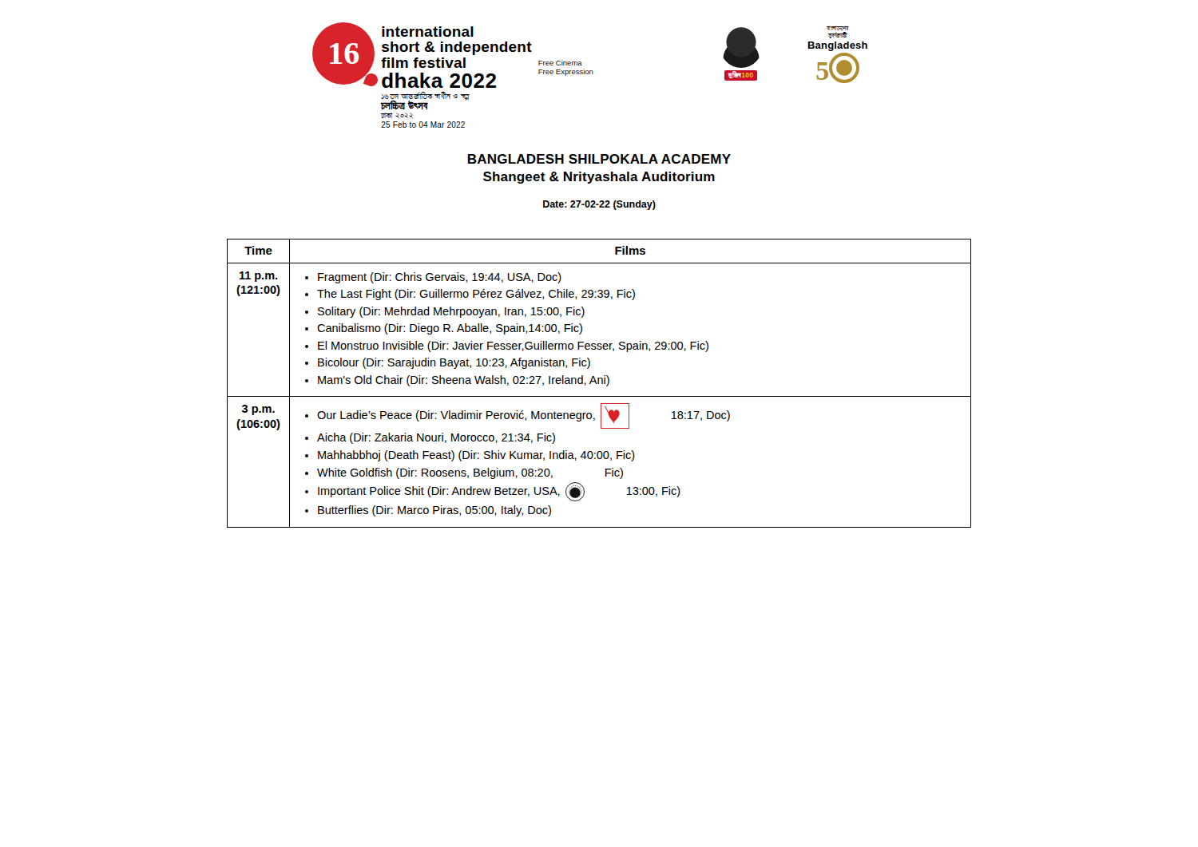16
international
short & independent
film festival
dhaka 2022
১৬তম আন্তর্জাতিক স্বাধীন ও স্বল্প
চলচ্চিত্র উৎসব
ঢাকা ২০২২
25 Feb to 04 Mar 2022
Free Cinema Free Expression
মুজিব100
বাংলাদেশের সুবর্ণজয়ন্তী Bangladesh 5
BANGLADESH SHILPOKALA ACADEMY
Shangeet & Nrityashala Auditorium
Date: 27-02-22 (Sunday)
| Time | Films |
| --- | --- |
| 11 p.m. (121:00) | Fragment (Dir: Chris Gervais, 19:44, USA, Doc) The Last Fight (Dir: Guillermo Pérez Gálvez, Chile, 29:39, Fic) Solitary (Dir: Mehrdad Mehrpooyan, Iran, 15:00, Fic) Canibalismo (Dir: Diego R. Aballe, Spain,14:00, Fic) El Monstruo Invisible (Dir: Javier Fesser,Guillermo Fesser, Spain, 29:00, Fic) Bicolour (Dir: Sarajudin Bayat, 10:23, Afganistan, Fic) Mam's Old Chair (Dir: Sheena Walsh, 02:27, Ireland, Ani) |
| 3 p.m. (106:00) | Our Ladie’s Peace (Dir: Vladimir Perović, Montenegro, 18:17, Doc) Aicha (Dir: Zakaria Nouri, Morocco, 21:34, Fic) Mahhabbhoj (Death Feast) (Dir: Shiv Kumar, India, 40:00, Fic) White Goldfish (Dir: Roosens, Belgium, 08:20, Fic) Important Police Shit (Dir: Andrew Betzer, USA, 13:00, Fic) Butterflies (Dir: Marco Piras, 05:00, Italy, Doc) |